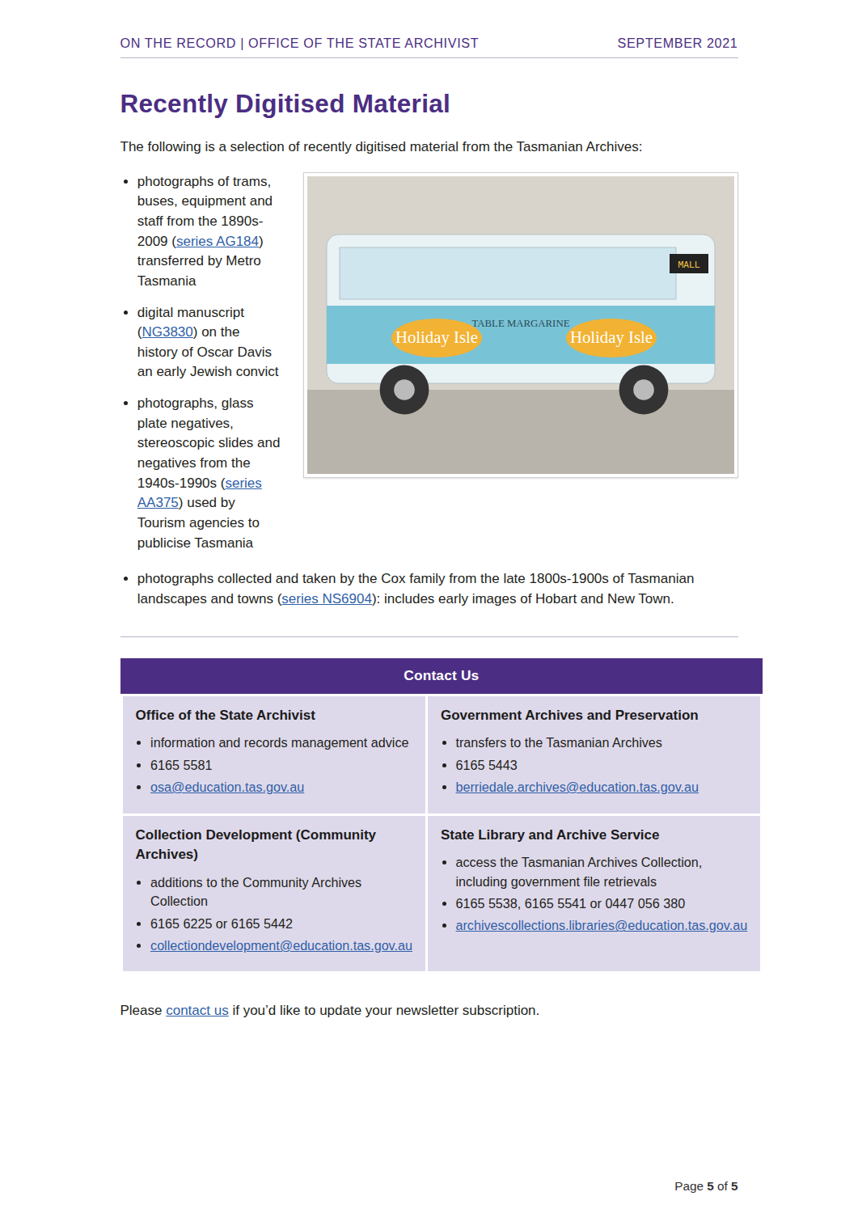On the Record | Office of the State Archivist
September 2021
Recently Digitised Material
The following is a selection of recently digitised material from the Tasmanian Archives:
photographs of trams, buses, equipment and staff from the 1890s-2009 (series AG184) transferred by Metro Tasmania
digital manuscript (NG3830) on the history of Oscar Davis an early Jewish convict
photographs, glass plate negatives, stereoscopic slides and negatives from the 1940s-1990s (series AA375) used by Tourism agencies to publicise Tasmania
photographs collected and taken by the Cox family from the late 1800s-1900s of Tasmanian landscapes and towns (series NS6904): includes early images of Hobart and New Town.
Contact Us
| Office of the State Archivist information and records management advice 6165 5581 osa@education.tas.gov.au | Government Archives and Preservation transfers to the Tasmanian Archives 6165 5443 berriedale.archives@education.tas.gov.au |
| Collection Development (Community Archives) additions to the Community Archives Collection 6165 6225 or 6165 5442 collectiondevelopment@education.tas.gov.au | State Library and Archive Service access the Tasmanian Archives Collection, including government file retrievals 6165 5538, 6165 5541 or 0447 056 380 archivescollections.libraries@education.tas.gov.au |
Please contact us if you’d like to update your newsletter subscription.
Page 5 of 5